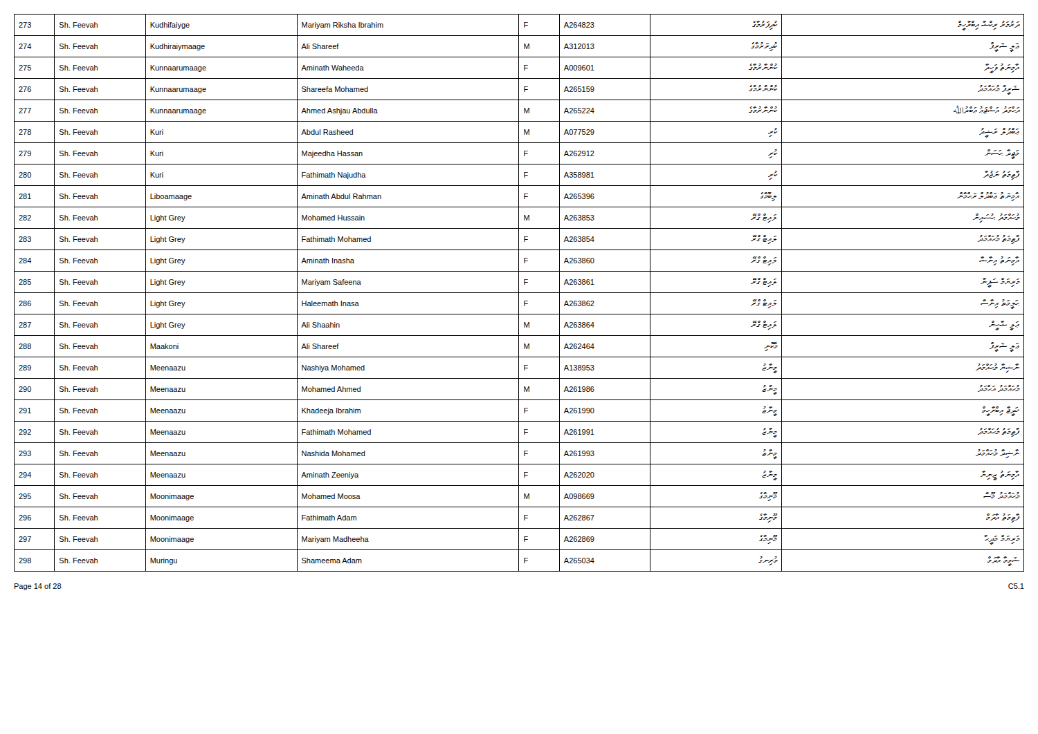| 273 | Sh. Feevah | Kudhifaiyge | Mariyam Riksha Ibrahim | F | A264823 | ކުދިފަރުމާގެ | ދަރުމަރު ރިކްޝާ އިބްރާހީމް |
| 274 | Sh. Feevah | Kudhiraiymaage | Ali Shareef | M | A312013 | ކުދިރަރުމާގެ | ޢަލީ ޝަރީފް |
| 275 | Sh. Feevah | Kunnaarumaage | Aminath Waheeda | F | A009601 | ކުންނާރުމާގެ | އާމިނަތު ވަހީދާ |
| 276 | Sh. Feevah | Kunnaarumaage | Shareefa Mohamed | F | A265159 | ކުންނާރުމާގެ | ޝަރީފާ މުޙައްމަދު |
| 277 | Sh. Feevah | Kunnaarumaage | Ahmed Ashjau Abdulla | M | A265224 | ކުންނާރުމާގެ | އަޙްމަދު އަޝްޖަޢު ޢަބްދުﷲ |
| 278 | Sh. Feevah | Kuri | Abdul Rasheed | M | A077529 | ކުރި | ޢަބްދުލް ރަޝީދު |
| 279 | Sh. Feevah | Kuri | Majeedha Hassan | F | A262912 | ކުރި | މަޖީދާ ޙަސަން |
| 280 | Sh. Feevah | Kuri | Fathimath Najudha | F | A358981 | ކުރި | ފާޠިމަތު ނަޖުދާ |
| 281 | Sh. Feevah | Liboamaage | Aminath Abdul Rahman | F | A265396 | ލިބޮމާގެ | އާމިނަތު ޢަބްދުލް ރަޙްމާން |
| 282 | Sh. Feevah | Light Grey | Mohamed Hussain | M | A263853 | ލައިޓް ގްރޭ | މުޙައްމަދު ޙުސައިން |
| 283 | Sh. Feevah | Light Grey | Fathimath Mohamed | F | A263854 | ލައިޓް ގްރޭ | ފާޠިމަތު މުޙައްމަދު |
| 284 | Sh. Feevah | Light Grey | Aminath Inasha | F | A263860 | ލައިޓް ގްރޭ | އާމިނަތު އިނާޝާ |
| 285 | Sh. Feevah | Light Grey | Mariyam Safeena | F | A263861 | ލައިޓް ގްރޭ | މަރިޔަމް ސަފީނާ |
| 286 | Sh. Feevah | Light Grey | Haleemath Inasa | F | A263862 | ލައިޓް ގްރޭ | ޙަލީމަތު އިނާސާ |
| 287 | Sh. Feevah | Light Grey | Ali Shaahin | M | A263864 | ލައިޓް ގްރޭ | ޢަލީ ޝާހީން |
| 288 | Sh. Feevah | Maakoni | Ali Shareef | M | A262464 | މާކޮނި | ޢަލީ ޝަރީފް |
| 289 | Sh. Feevah | Meenaazu | Nashiya Mohamed | F | A138953 | މީނާޒު | ނާޝިޔާ މުޙައްމަދު |
| 290 | Sh. Feevah | Meenaazu | Mohamed Ahmed | M | A261986 | މީނާޒު | މުޙައްމަދު އަޙްމަދު |
| 291 | Sh. Feevah | Meenaazu | Khadeeja Ibrahim | F | A261990 | މީނާޒު | ޚަދީޖާ އިބްރާހީމް |
| 292 | Sh. Feevah | Meenaazu | Fathimath Mohamed | F | A261991 | މީނާޒު | ފާޠިމަތު މުޙައްމަދު |
| 293 | Sh. Feevah | Meenaazu | Nashida Mohamed | F | A261993 | މީނާޒު | ނާޝިދާ މުޙައްމަދު |
| 294 | Sh. Feevah | Meenaazu | Aminath Zeeniya | F | A262020 | މީނާޒު | އާމިނަތު ޒީނިޔާ |
| 295 | Sh. Feevah | Moonimaage | Mohamed Moosa | M | A098669 | މޫނިމާގެ | މުޙައްމަދު މޫސާ |
| 296 | Sh. Feevah | Moonimaage | Fathimath Adam | F | A262867 | މޫނިމާގެ | ފާޠިމަތު އާދަމް |
| 297 | Sh. Feevah | Moonimaage | Mariyam Madheeha | F | A262869 | މޫނިމާގެ | މަރިޔަމް މަދީޙާ |
| 298 | Sh. Feevah | Muringu | Shameema Adam | F | A265034 | މުރިނގު | ޝަމީމާ އާދަމް |
Page 14 of 28 C5.1